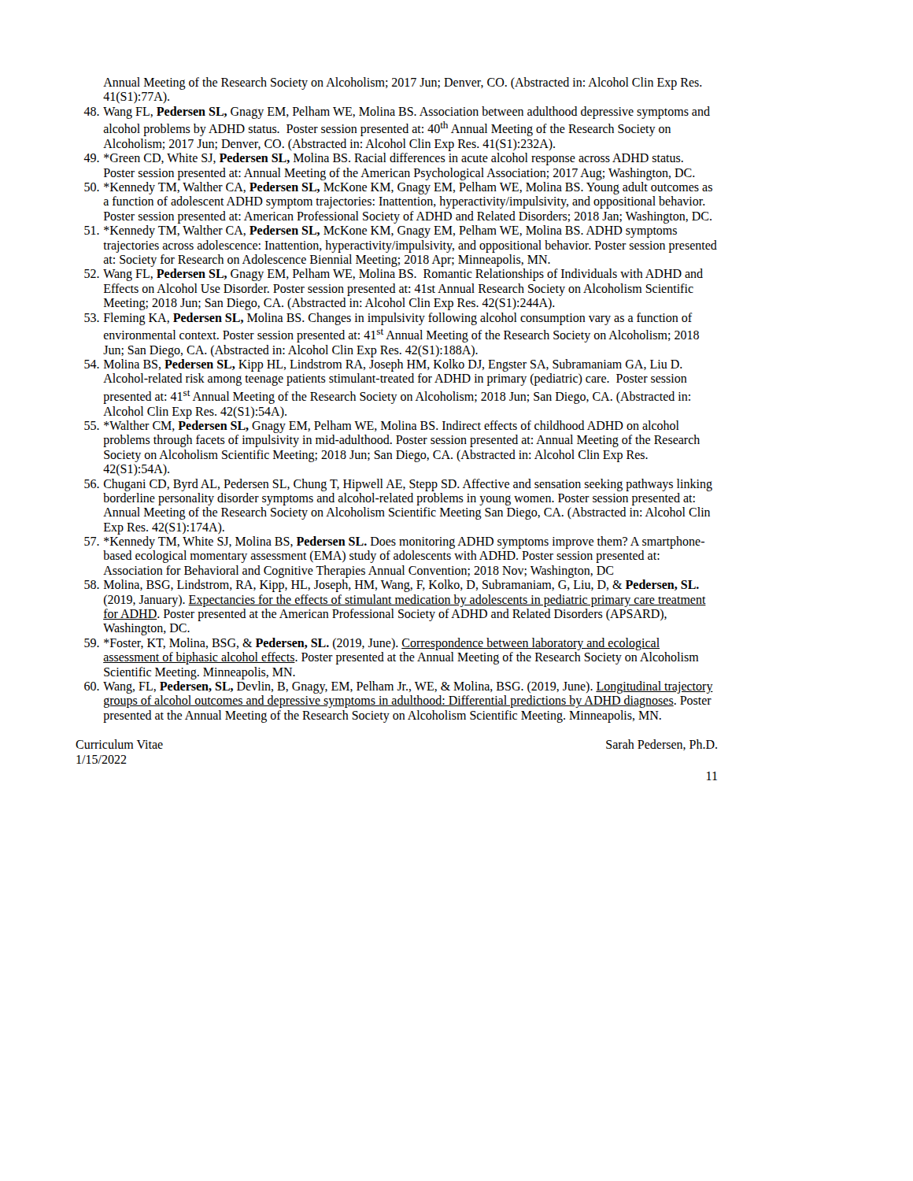Annual Meeting of the Research Society on Alcoholism; 2017 Jun; Denver, CO. (Abstracted in: Alcohol Clin Exp Res. 41(S1):77A).
48. Wang FL, Pedersen SL, Gnagy EM, Pelham WE, Molina BS. Association between adulthood depressive symptoms and alcohol problems by ADHD status. Poster session presented at: 40th Annual Meeting of the Research Society on Alcoholism; 2017 Jun; Denver, CO. (Abstracted in: Alcohol Clin Exp Res. 41(S1):232A).
49.*Green CD, White SJ, Pedersen SL, Molina BS. Racial differences in acute alcohol response across ADHD status. Poster session presented at: Annual Meeting of the American Psychological Association; 2017 Aug; Washington, DC.
50.*Kennedy TM, Walther CA, Pedersen SL, McKone KM, Gnagy EM, Pelham WE, Molina BS. Young adult outcomes as a function of adolescent ADHD symptom trajectories: Inattention, hyperactivity/impulsivity, and oppositional behavior. Poster session presented at: American Professional Society of ADHD and Related Disorders; 2018 Jan; Washington, DC.
51.*Kennedy TM, Walther CA, Pedersen SL, McKone KM, Gnagy EM, Pelham WE, Molina BS. ADHD symptoms trajectories across adolescence: Inattention, hyperactivity/impulsivity, and oppositional behavior. Poster session presented at: Society for Research on Adolescence Biennial Meeting; 2018 Apr; Minneapolis, MN.
52. Wang FL, Pedersen SL, Gnagy EM, Pelham WE, Molina BS. Romantic Relationships of Individuals with ADHD and Effects on Alcohol Use Disorder. Poster session presented at: 41st Annual Research Society on Alcoholism Scientific Meeting; 2018 Jun; San Diego, CA. (Abstracted in: Alcohol Clin Exp Res. 42(S1):244A).
53. Fleming KA, Pedersen SL, Molina BS. Changes in impulsivity following alcohol consumption vary as a function of environmental context. Poster session presented at: 41st Annual Meeting of the Research Society on Alcoholism; 2018 Jun; San Diego, CA. (Abstracted in: Alcohol Clin Exp Res. 42(S1):188A).
54. Molina BS, Pedersen SL, Kipp HL, Lindstrom RA, Joseph HM, Kolko DJ, Engster SA, Subramaniam GA, Liu D. Alcohol-related risk among teenage patients stimulant-treated for ADHD in primary (pediatric) care. Poster session presented at: 41st Annual Meeting of the Research Society on Alcoholism; 2018 Jun; San Diego, CA. (Abstracted in: Alcohol Clin Exp Res. 42(S1):54A).
55.*Walther CM, Pedersen SL, Gnagy EM, Pelham WE, Molina BS. Indirect effects of childhood ADHD on alcohol problems through facets of impulsivity in mid-adulthood. Poster session presented at: Annual Meeting of the Research Society on Alcoholism Scientific Meeting; 2018 Jun; San Diego, CA. (Abstracted in: Alcohol Clin Exp Res. 42(S1):54A).
56. Chugani CD, Byrd AL, Pedersen SL, Chung T, Hipwell AE, Stepp SD. Affective and sensation seeking pathways linking borderline personality disorder symptoms and alcohol-related problems in young women. Poster session presented at: Annual Meeting of the Research Society on Alcoholism Scientific Meeting San Diego, CA. (Abstracted in: Alcohol Clin Exp Res. 42(S1):174A).
57.*Kennedy TM, White SJ, Molina BS, Pedersen SL. Does monitoring ADHD symptoms improve them? A smartphone-based ecological momentary assessment (EMA) study of adolescents with ADHD. Poster session presented at: Association for Behavioral and Cognitive Therapies Annual Convention; 2018 Nov; Washington, DC
58. Molina, BSG, Lindstrom, RA, Kipp, HL, Joseph, HM, Wang, F, Kolko, D, Subramaniam, G, Liu, D, & Pedersen, SL. (2019, January). Expectancies for the effects of stimulant medication by adolescents in pediatric primary care treatment for ADHD. Poster presented at the American Professional Society of ADHD and Related Disorders (APSARD), Washington, DC.
59.*Foster, KT, Molina, BSG, & Pedersen, SL. (2019, June). Correspondence between laboratory and ecological assessment of biphasic alcohol effects. Poster presented at the Annual Meeting of the Research Society on Alcoholism Scientific Meeting. Minneapolis, MN.
60. Wang, FL, Pedersen, SL, Devlin, B, Gnagy, EM, Pelham Jr., WE, & Molina, BSG. (2019, June). Longitudinal trajectory groups of alcohol outcomes and depressive symptoms in adulthood: Differential predictions by ADHD diagnoses. Poster presented at the Annual Meeting of the Research Society on Alcoholism Scientific Meeting. Minneapolis, MN.
Curriculum Vitae
1/15/2022
Sarah Pedersen, Ph.D.
11